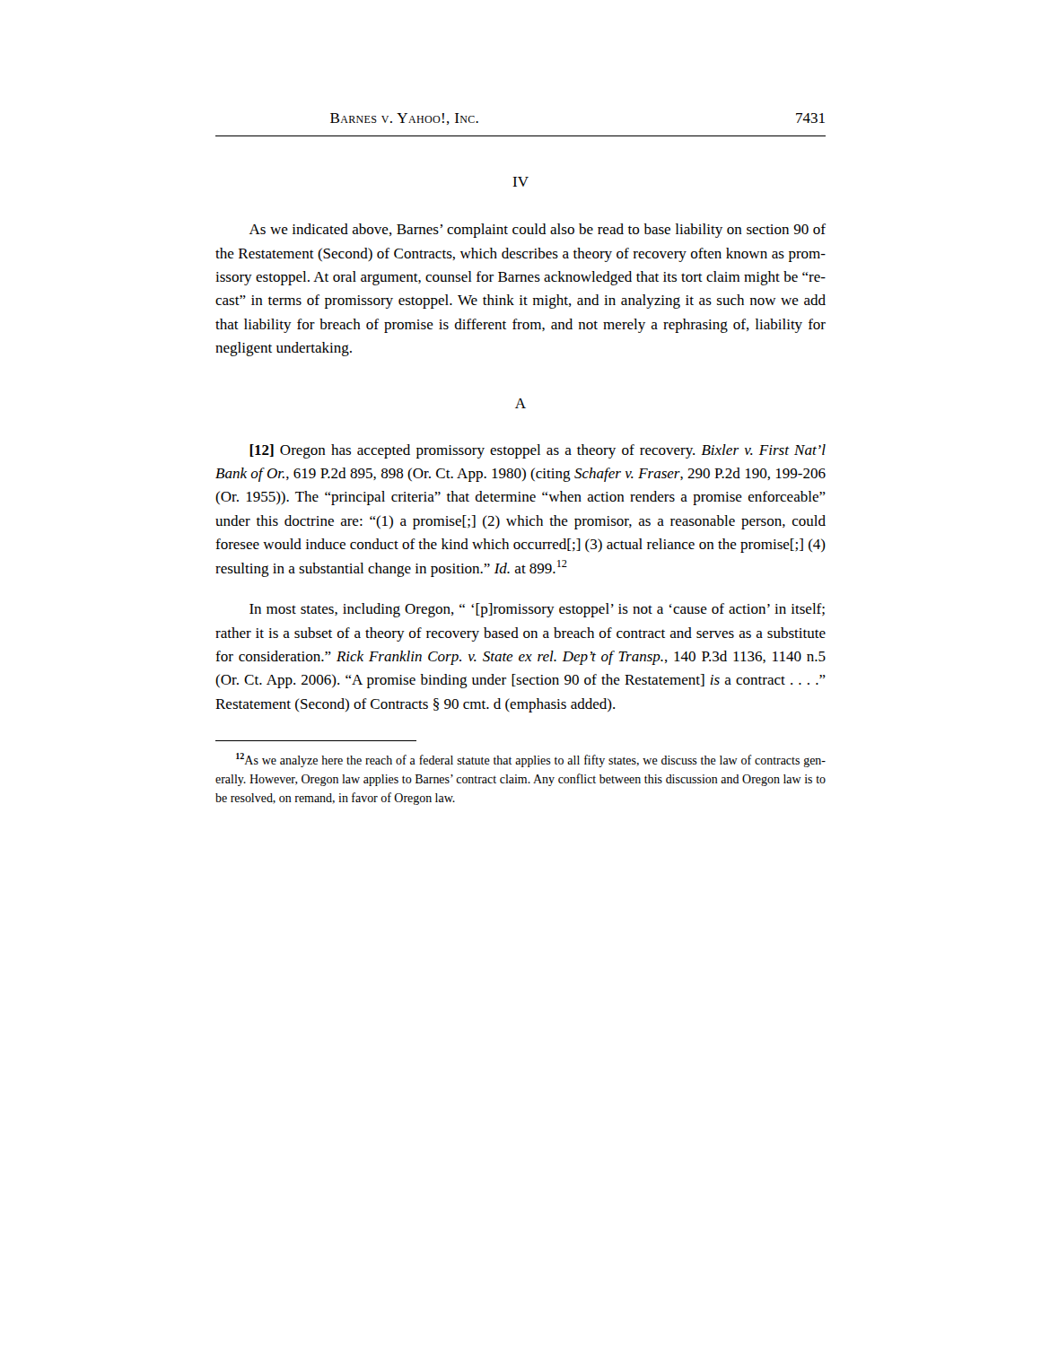Barnes v. Yahoo!, Inc. 7431
IV
As we indicated above, Barnes’ complaint could also be read to base liability on section 90 of the Restatement (Second) of Contracts, which describes a theory of recovery often known as promissory estoppel. At oral argument, counsel for Barnes acknowledged that its tort claim might be “recast” in terms of promissory estoppel. We think it might, and in analyzing it as such now we add that liability for breach of promise is different from, and not merely a rephrasing of, liability for negligent undertaking.
A
[12] Oregon has accepted promissory estoppel as a theory of recovery. Bixler v. First Nat’l Bank of Or., 619 P.2d 895, 898 (Or. Ct. App. 1980) (citing Schafer v. Fraser, 290 P.2d 190, 199-206 (Or. 1955)). The “principal criteria” that determine “when action renders a promise enforceable” under this doctrine are: “(1) a promise[;] (2) which the promisor, as a reasonable person, could foresee would induce conduct of the kind which occurred[;] (3) actual reliance on the promise[;] (4) resulting in a substantial change in position.” Id. at 899.12
In most states, including Oregon, “ ‘[p]romissory estoppel’ is not a ‘cause of action’ in itself; rather it is a subset of a theory of recovery based on a breach of contract and serves as a substitute for consideration.” Rick Franklin Corp. v. State ex rel. Dep’t of Transp., 140 P.3d 1136, 1140 n.5 (Or. Ct. App. 2006). “A promise binding under [section 90 of the Restatement] is a contract . . . .” Restatement (Second) of Contracts § 90 cmt. d (emphasis added).
12As we analyze here the reach of a federal statute that applies to all fifty states, we discuss the law of contracts generally. However, Oregon law applies to Barnes’ contract claim. Any conflict between this discussion and Oregon law is to be resolved, on remand, in favor of Oregon law.